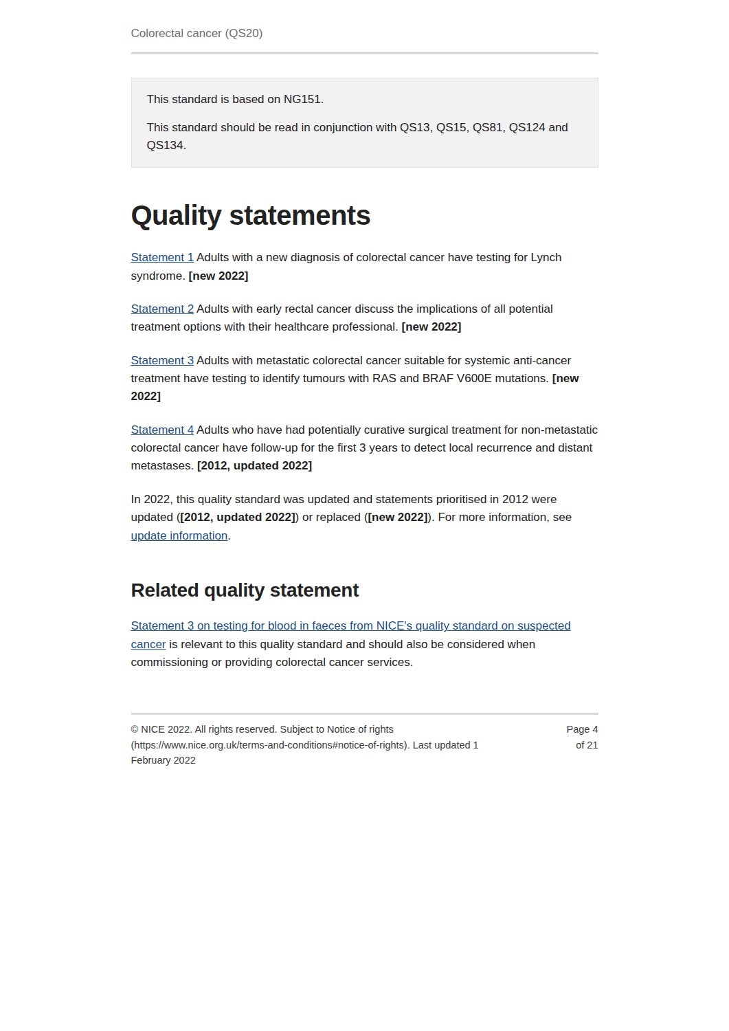Colorectal cancer (QS20)
This standard is based on NG151.
This standard should be read in conjunction with QS13, QS15, QS81, QS124 and QS134.
Quality statements
Statement 1 Adults with a new diagnosis of colorectal cancer have testing for Lynch syndrome. [new 2022]
Statement 2 Adults with early rectal cancer discuss the implications of all potential treatment options with their healthcare professional. [new 2022]
Statement 3 Adults with metastatic colorectal cancer suitable for systemic anti-cancer treatment have testing to identify tumours with RAS and BRAF V600E mutations. [new 2022]
Statement 4 Adults who have had potentially curative surgical treatment for non-metastatic colorectal cancer have follow-up for the first 3 years to detect local recurrence and distant metastases. [2012, updated 2022]
In 2022, this quality standard was updated and statements prioritised in 2012 were updated ([2012, updated 2022]) or replaced ([new 2022]). For more information, see update information.
Related quality statement
Statement 3 on testing for blood in faeces from NICE's quality standard on suspected cancer is relevant to this quality standard and should also be considered when commissioning or providing colorectal cancer services.
© NICE 2022. All rights reserved. Subject to Notice of rights (https://www.nice.org.uk/terms-and-conditions#notice-of-rights). Last updated 1 February 2022
Page 4
of 21